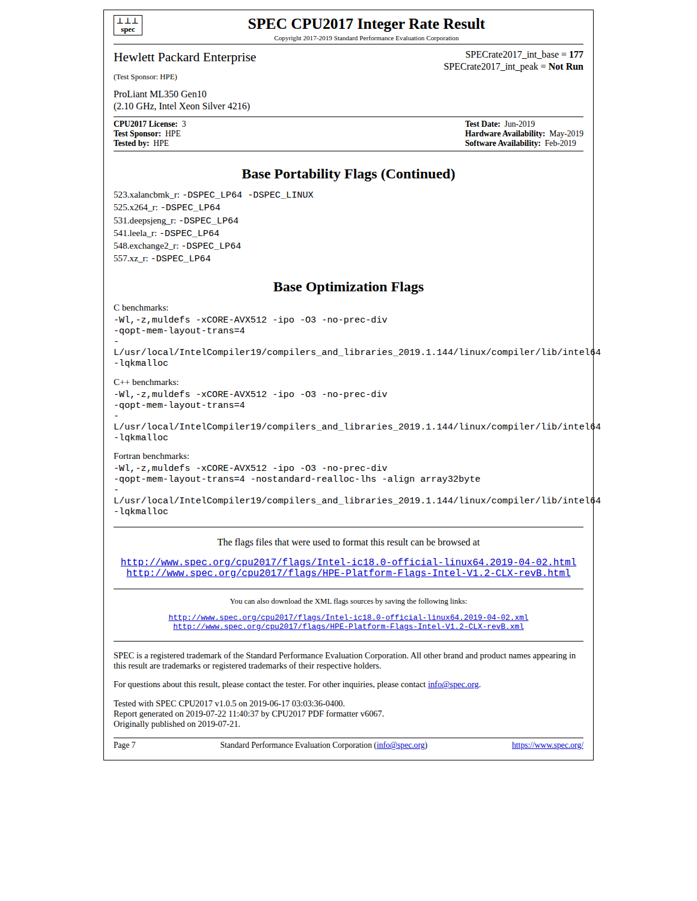⊥⊥⊥
spec
SPEC CPU2017 Integer Rate Result
Copyright 2017-2019 Standard Performance Evaluation Corporation
Hewlett Packard Enterprise
(Test Sponsor: HPE)
ProLiant ML350 Gen10
(2.10 GHz, Intel Xeon Silver 4216)
SPECrate2017_int_base = 177
SPECrate2017_int_peak = Not Run
CPU2017 License: 3
Test Sponsor: HPE
Tested by: HPE
Test Date: Jun-2019
Hardware Availability: May-2019
Software Availability: Feb-2019
Base Portability Flags (Continued)
523.xalancbmk_r: -DSPEC_LP64 -DSPEC_LINUX
525.x264_r: -DSPEC_LP64
531.deepsjeng_r: -DSPEC_LP64
541.leela_r: -DSPEC_LP64
548.exchange2_r: -DSPEC_LP64
557.xz_r: -DSPEC_LP64
Base Optimization Flags
C benchmarks:
-Wl,-z,muldefs -xCORE-AVX512 -ipo -O3 -no-prec-div -qopt-mem-layout-trans=4 -L/usr/local/IntelCompiler19/compilers_and_libraries_2019.1.144/linux/compiler/lib/intel64 -lqkmalloc
C++ benchmarks:
-Wl,-z,muldefs -xCORE-AVX512 -ipo -O3 -no-prec-div -qopt-mem-layout-trans=4 -L/usr/local/IntelCompiler19/compilers_and_libraries_2019.1.144/linux/compiler/lib/intel64 -lqkmalloc
Fortran benchmarks:
-Wl,-z,muldefs -xCORE-AVX512 -ipo -O3 -no-prec-div -qopt-mem-layout-trans=4 -nostandard-realloc-lhs -align array32byte -L/usr/local/IntelCompiler19/compilers_and_libraries_2019.1.144/linux/compiler/lib/intel64 -lqkmalloc
The flags files that were used to format this result can be browsed at
http://www.spec.org/cpu2017/flags/Intel-ic18.0-official-linux64.2019-04-02.html
http://www.spec.org/cpu2017/flags/HPE-Platform-Flags-Intel-V1.2-CLX-revB.html
You can also download the XML flags sources by saving the following links:
http://www.spec.org/cpu2017/flags/Intel-ic18.0-official-linux64.2019-04-02.xml
http://www.spec.org/cpu2017/flags/HPE-Platform-Flags-Intel-V1.2-CLX-revB.xml
SPEC is a registered trademark of the Standard Performance Evaluation Corporation. All other brand and product names appearing in this result are trademarks or registered trademarks of their respective holders.
For questions about this result, please contact the tester. For other inquiries, please contact info@spec.org.
Tested with SPEC CPU2017 v1.0.5 on 2019-06-17 03:03:36-0400.
Report generated on 2019-07-22 11:40:37 by CPU2017 PDF formatter v6067.
Originally published on 2019-07-21.
Page 7
Standard Performance Evaluation Corporation (info@spec.org)
https://www.spec.org/